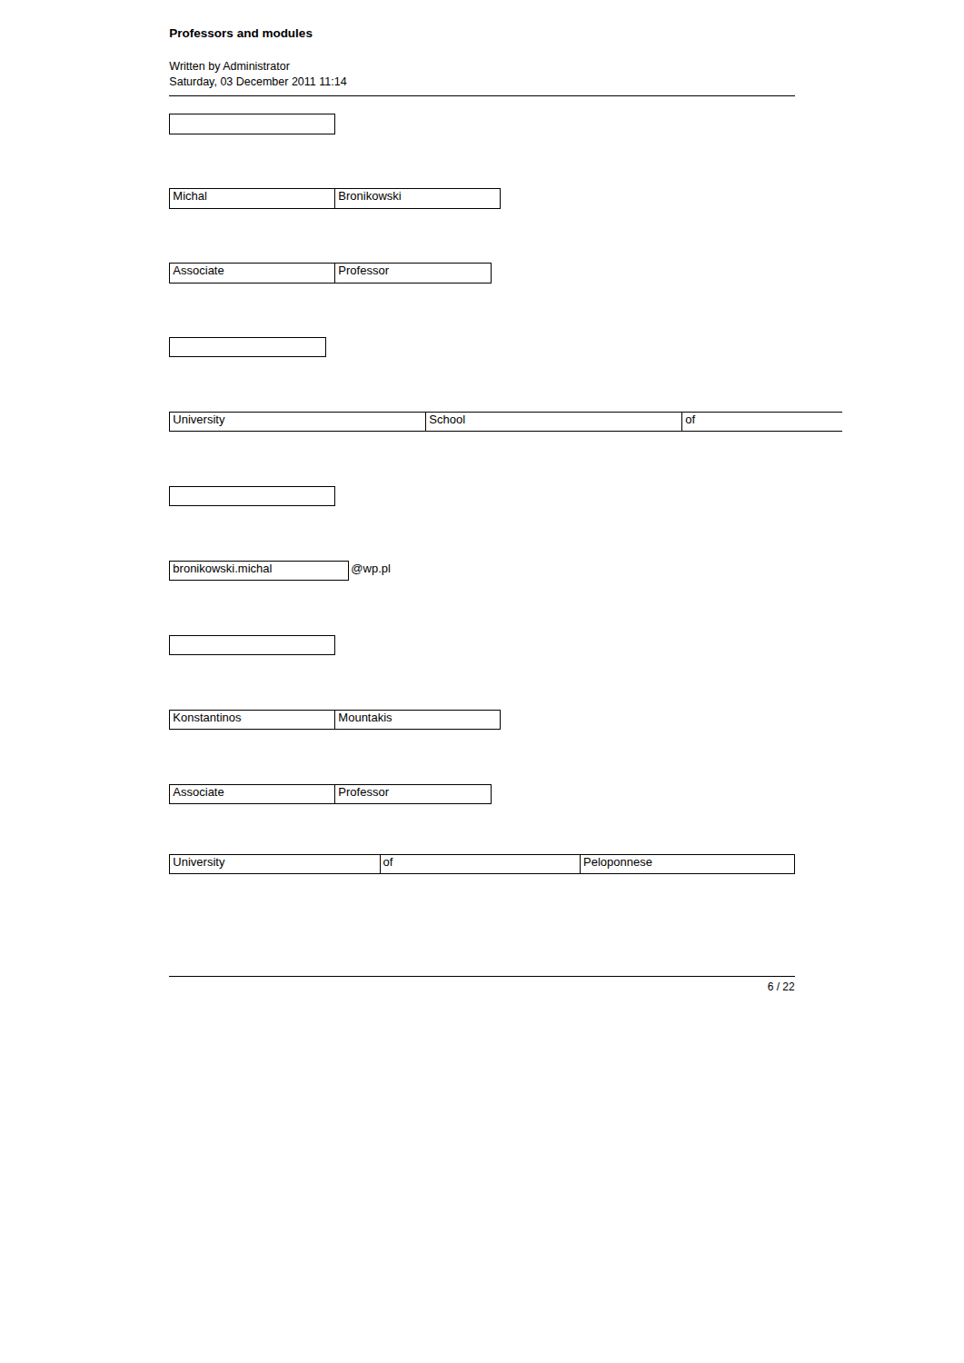Professors and modules
Written by Administrator
Saturday, 03 December 2011 11:14
| Michal | Bronikowski |
| Associate | Professor |
| University | School | of | Physical |
| bronikowski.michal | @wp.pl |
| Konstantinos | Mountakis |
| Associate | Professor |
| University | of | Peloponnese |
6 / 22